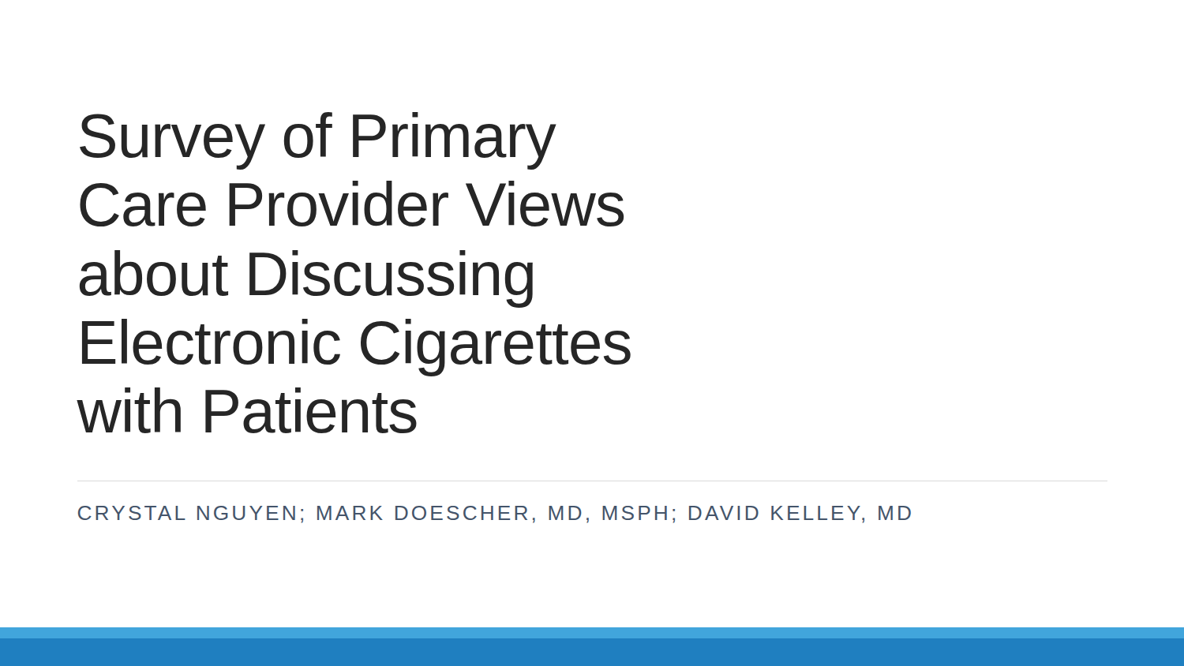Survey of Primary Care Provider Views about Discussing Electronic Cigarettes with Patients
Crystal Nguyen; Mark Doescher, MD, MSPH; David Kelley, MD